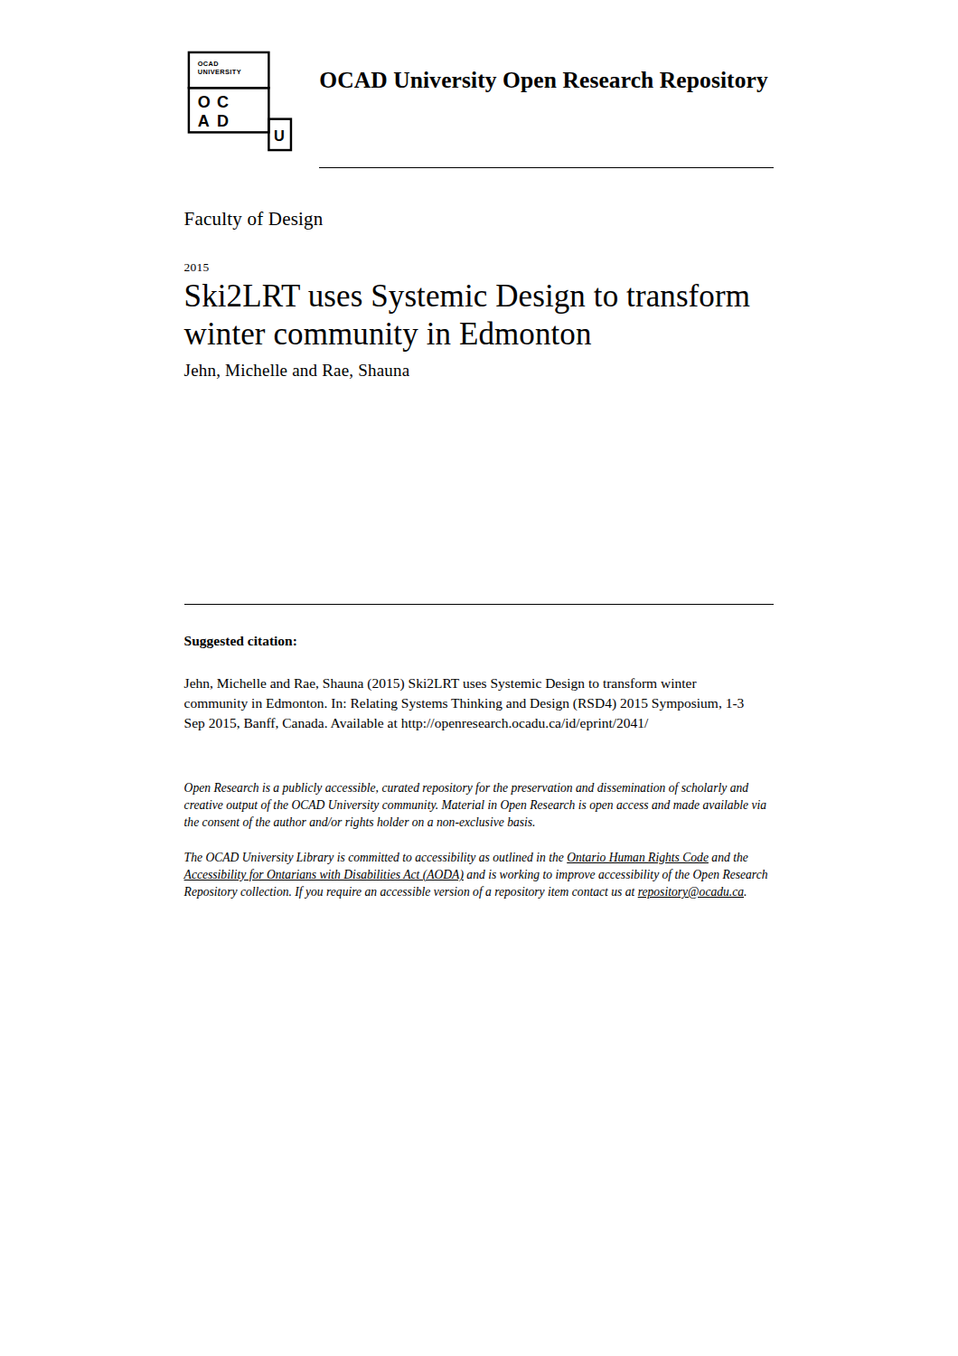OCAD UNIVERSITY O C A D U
OCAD University Open Research Repository
Faculty of Design
2015
Ski2LRT uses Systemic Design to transform winter community in Edmonton
Jehn, Michelle and Rae, Shauna
Suggested citation:
Jehn, Michelle and Rae, Shauna (2015) Ski2LRT uses Systemic Design to transform winter community in Edmonton. In: Relating Systems Thinking and Design (RSD4) 2015 Symposium, 1-3 Sep 2015, Banff, Canada. Available at http://openresearch.ocadu.ca/id/eprint/2041/
Open Research is a publicly accessible, curated repository for the preservation and dissemination of scholarly and creative output of the OCAD University community. Material in Open Research is open access and made available via the consent of the author and/or rights holder on a non-exclusive basis.
The OCAD University Library is committed to accessibility as outlined in the Ontario Human Rights Code and the Accessibility for Ontarians with Disabilities Act (AODA) and is working to improve accessibility of the Open Research Repository collection. If you require an accessible version of a repository item contact us at repository@ocadu.ca.